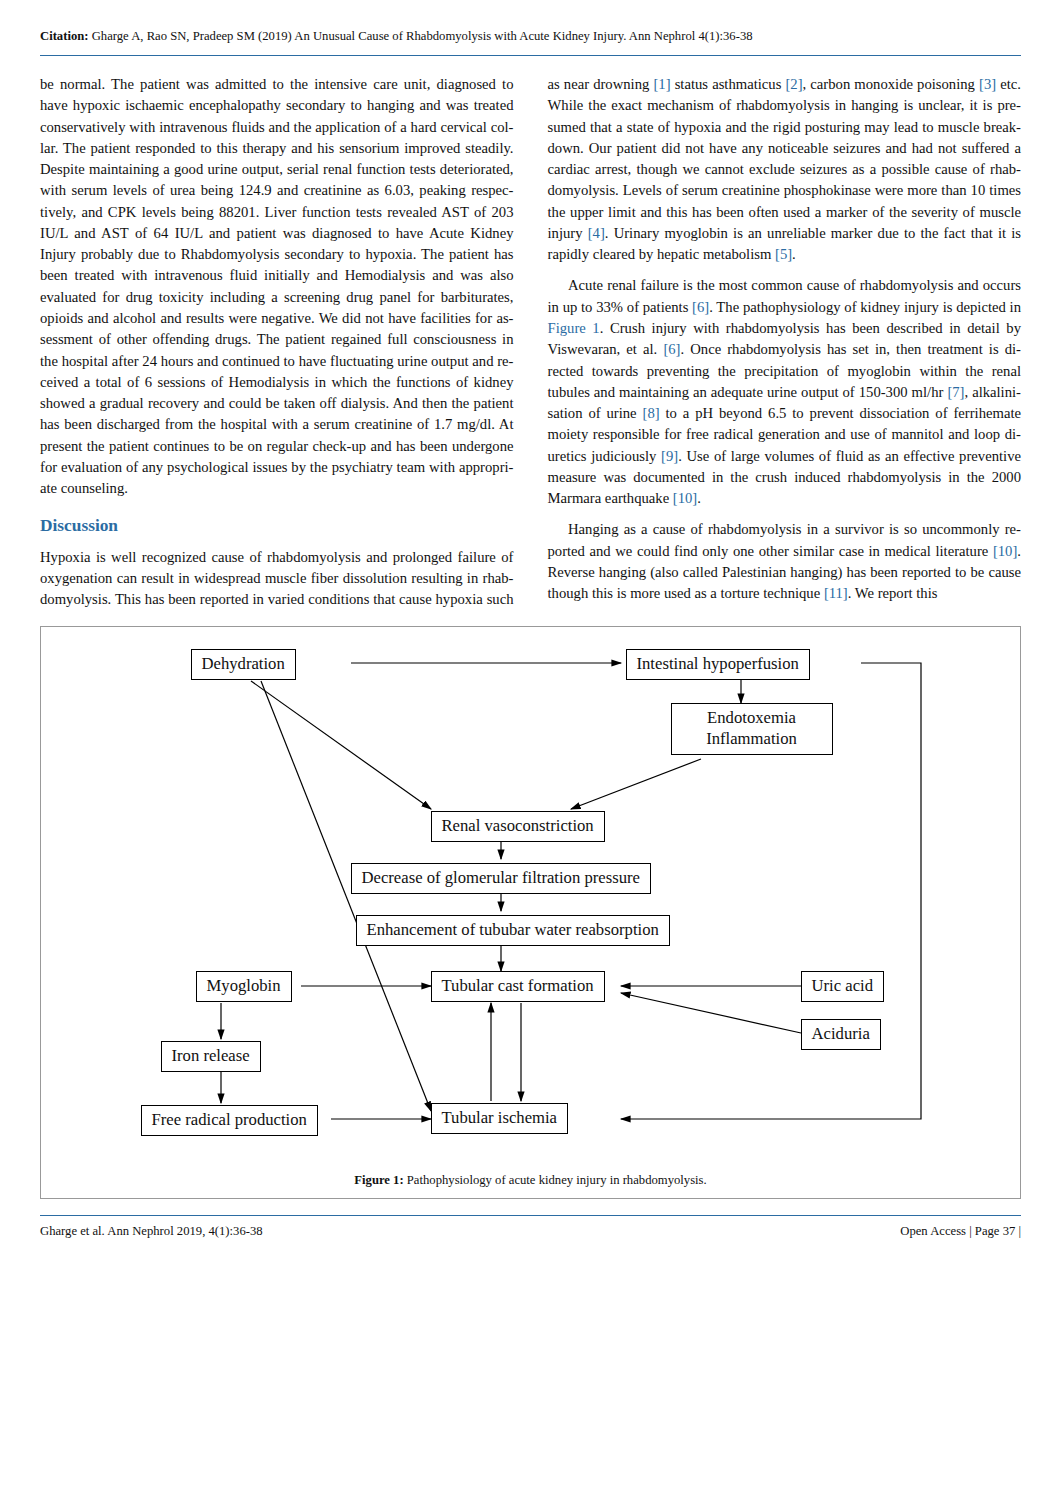Citation: Gharge A, Rao SN, Pradeep SM (2019) An Unusual Cause of Rhabdomyolysis with Acute Kidney Injury. Ann Nephrol 4(1):36-38
be normal. The patient was admitted to the intensive care unit, diagnosed to have hypoxic ischaemic encephalopathy secondary to hanging and was treated conservatively with intravenous fluids and the application of a hard cervical collar. The patient responded to this therapy and his sensorium improved steadily. Despite maintaining a good urine output, serial renal function tests deteriorated, with serum levels of urea being 124.9 and creatinine as 6.03, peaking respectively, and CPK levels being 88201. Liver function tests revealed AST of 203 IU/L and AST of 64 IU/L and patient was diagnosed to have Acute Kidney Injury probably due to Rhabdomyolysis secondary to hypoxia. The patient has been treated with intravenous fluid initially and Hemodialysis and was also evaluated for drug toxicity including a screening drug panel for barbiturates, opioids and alcohol and results were negative. We did not have facilities for assessment of other offending drugs. The patient regained full consciousness in the hospital after 24 hours and continued to have fluctuating urine output and received a total of 6 sessions of Hemodialysis in which the functions of kidney showed a gradual recovery and could be taken off dialysis. And then the patient has been discharged from the hospital with a serum creatinine of 1.7 mg/dl. At present the patient continues to be on regular check-up and has been undergone for evaluation of any psychological issues by the psychiatry team with appropriate counseling.
Discussion
Hypoxia is well recognized cause of rhabdomyolysis and prolonged failure of oxygenation can result in widespread muscle fiber dissolution resulting in rhabdomyolysis. This has been reported in varied conditions that cause hypoxia such as near drowning [1] status asthmaticus [2], carbon monoxide poisoning [3] etc. While the exact mechanism of rhabdomyolysis in hanging is unclear, it is presumed that a state of hypoxia and the rigid posturing may lead to muscle breakdown. Our patient did not have any noticeable seizures and had not suffered a cardiac arrest, though we cannot exclude seizures as a possible cause of rhabdomyolysis. Levels of serum creatinine phosphokinase were more than 10 times the upper limit and this has been often used a marker of the severity of muscle injury [4]. Urinary myoglobin is an unreliable marker due to the fact that it is rapidly cleared by hepatic metabolism [5].
Acute renal failure is the most common cause of rhabdomyolysis and occurs in up to 33% of patients [6]. The pathophysiology of kidney injury is depicted in Figure 1. Crush injury with rhabdomyolysis has been described in detail by Viswevaran, et al. [6]. Once rhabdomyolysis has set in, then treatment is directed towards preventing the precipitation of myoglobin within the renal tubules and maintaining an adequate urine output of 150-300 ml/hr [7], alkalinisation of urine [8] to a pH beyond 6.5 to prevent dissociation of ferrihemate moiety responsible for free radical generation and use of mannitol and loop diuretics judiciously [9]. Use of large volumes of fluid as an effective preventive measure was documented in the crush induced rhabdomyolysis in the 2000 Marmara earthquake [10].
Hanging as a cause of rhabdomyolysis in a survivor is so uncommonly reported and we could find only one other similar case in medical literature [10]. Reverse hanging (also called Palestinian hanging) has been reported to be cause though this is more used as a torture technique [11]. We report this
Dehydration
Intestinal hypoperfusion
Endotoxemia
Inflammation
Renal vasoconstriction
Decrease of glomerular filtration pressure
Enhancement of tububar water reabsorption
Tubular cast formation
Myoglobin
Iron release
Free radical production
Tubular ischemia
Uric acid
Aciduria
Figure 1: Pathophysiology of acute kidney injury in rhabdomyolysis.
Gharge et al. Ann Nephrol 2019, 4(1):36-38
Open Access | Page 37 |